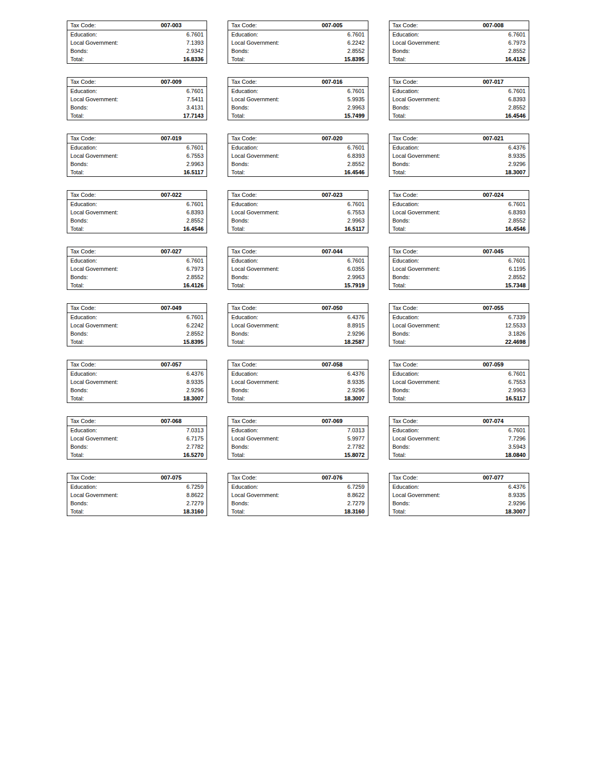| Tax Code: | 007-003 |
| Education: | 6.7601 |
| Local Government: | 7.1393 |
| Bonds: | 2.9342 |
| Total: | 16.8336 |
| Tax Code: | 007-005 |
| Education: | 6.7601 |
| Local Government: | 6.2242 |
| Bonds: | 2.8552 |
| Total: | 15.8395 |
| Tax Code: | 007-008 |
| Education: | 6.7601 |
| Local Government: | 6.7973 |
| Bonds: | 2.8552 |
| Total: | 16.4126 |
| Tax Code: | 007-009 |
| Education: | 6.7601 |
| Local Government: | 7.5411 |
| Bonds: | 3.4131 |
| Total: | 17.7143 |
| Tax Code: | 007-016 |
| Education: | 6.7601 |
| Local Government: | 5.9935 |
| Bonds: | 2.9963 |
| Total: | 15.7499 |
| Tax Code: | 007-017 |
| Education: | 6.7601 |
| Local Government: | 6.8393 |
| Bonds: | 2.8552 |
| Total: | 16.4546 |
| Tax Code: | 007-019 |
| Education: | 6.7601 |
| Local Government: | 6.7553 |
| Bonds: | 2.9963 |
| Total: | 16.5117 |
| Tax Code: | 007-020 |
| Education: | 6.7601 |
| Local Government: | 6.8393 |
| Bonds: | 2.8552 |
| Total: | 16.4546 |
| Tax Code: | 007-021 |
| Education: | 6.4376 |
| Local Government: | 8.9335 |
| Bonds: | 2.9296 |
| Total: | 18.3007 |
| Tax Code: | 007-022 |
| Education: | 6.7601 |
| Local Government: | 6.8393 |
| Bonds: | 2.8552 |
| Total: | 16.4546 |
| Tax Code: | 007-023 |
| Education: | 6.7601 |
| Local Government: | 6.7553 |
| Bonds: | 2.9963 |
| Total: | 16.5117 |
| Tax Code: | 007-024 |
| Education: | 6.7601 |
| Local Government: | 6.8393 |
| Bonds: | 2.8552 |
| Total: | 16.4546 |
| Tax Code: | 007-027 |
| Education: | 6.7601 |
| Local Government: | 6.7973 |
| Bonds: | 2.8552 |
| Total: | 16.4126 |
| Tax Code: | 007-044 |
| Education: | 6.7601 |
| Local Government: | 6.0355 |
| Bonds: | 2.9963 |
| Total: | 15.7919 |
| Tax Code: | 007-045 |
| Education: | 6.7601 |
| Local Government: | 6.1195 |
| Bonds: | 2.8552 |
| Total: | 15.7348 |
| Tax Code: | 007-049 |
| Education: | 6.7601 |
| Local Government: | 6.2242 |
| Bonds: | 2.8552 |
| Total: | 15.8395 |
| Tax Code: | 007-050 |
| Education: | 6.4376 |
| Local Government: | 8.8915 |
| Bonds: | 2.9296 |
| Total: | 18.2587 |
| Tax Code: | 007-055 |
| Education: | 6.7339 |
| Local Government: | 12.5533 |
| Bonds: | 3.1826 |
| Total: | 22.4698 |
| Tax Code: | 007-057 |
| Education: | 6.4376 |
| Local Government: | 8.9335 |
| Bonds: | 2.9296 |
| Total: | 18.3007 |
| Tax Code: | 007-058 |
| Education: | 6.4376 |
| Local Government: | 8.9335 |
| Bonds: | 2.9296 |
| Total: | 18.3007 |
| Tax Code: | 007-059 |
| Education: | 6.7601 |
| Local Government: | 6.7553 |
| Bonds: | 2.9963 |
| Total: | 16.5117 |
| Tax Code: | 007-068 |
| Education: | 7.0313 |
| Local Government: | 6.7175 |
| Bonds: | 2.7782 |
| Total: | 16.5270 |
| Tax Code: | 007-069 |
| Education: | 7.0313 |
| Local Government: | 5.9977 |
| Bonds: | 2.7782 |
| Total: | 15.8072 |
| Tax Code: | 007-074 |
| Education: | 6.7601 |
| Local Government: | 7.7296 |
| Bonds: | 3.5943 |
| Total: | 18.0840 |
| Tax Code: | 007-075 |
| Education: | 6.7259 |
| Local Government: | 8.8622 |
| Bonds: | 2.7279 |
| Total: | 18.3160 |
| Tax Code: | 007-076 |
| Education: | 6.7259 |
| Local Government: | 8.8622 |
| Bonds: | 2.7279 |
| Total: | 18.3160 |
| Tax Code: | 007-077 |
| Education: | 6.4376 |
| Local Government: | 8.9335 |
| Bonds: | 2.9296 |
| Total: | 18.3007 |